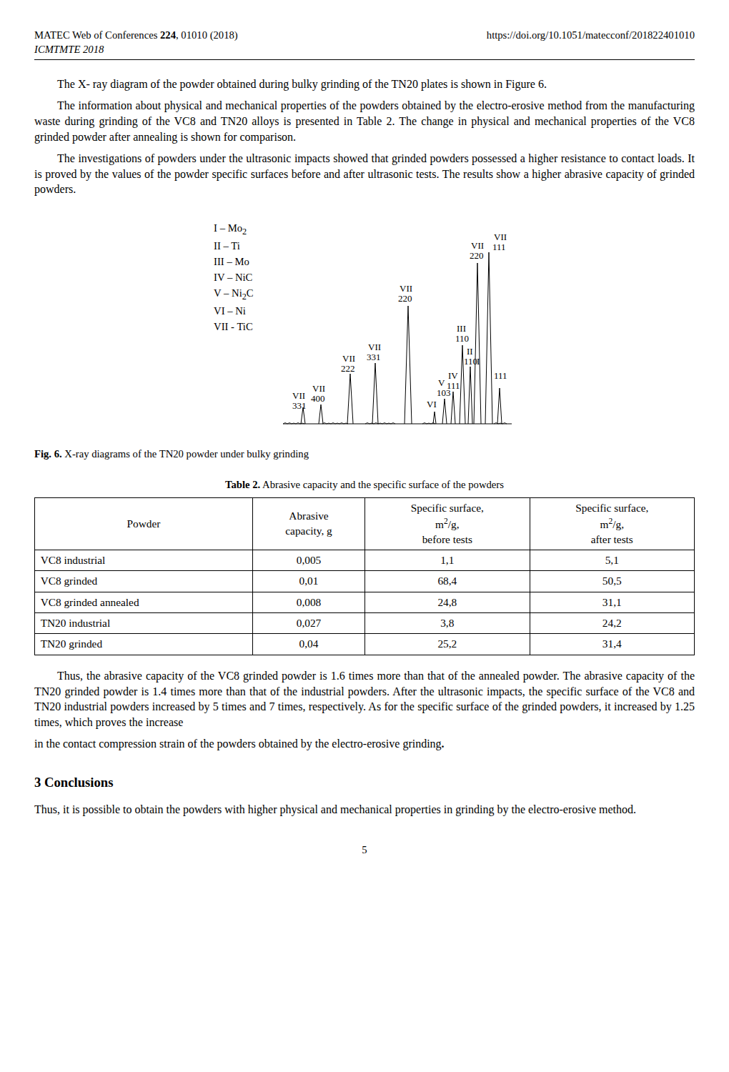MATEC Web of Conferences 224, 01010 (2018)
ICMTMTE 2018
https://doi.org/10.1051/matecconf/201822401010
The X- ray diagram of the powder obtained during bulky grinding of the TN20 plates is shown in Figure 6.
The information about physical and mechanical properties of the powders obtained by the electro-erosive method from the manufacturing waste during grinding of the VC8 and TN20 alloys is presented in Table 2. The change in physical and mechanical properties of the VC8 grinded powder after annealing is shown for comparison.
The investigations of powders under the ultrasonic impacts showed that grinded powders possessed a higher resistance to contact loads. It is proved by the values of the powder specific surfaces before and after ultrasonic tests. The results show a higher abrasive capacity of grinded powders.
I – Mo2
II – Ti
III – Mo
IV – NiC
V – Ni2C
VI – Ni
VII - TiC
VII 331 VII 400 VII 222 VII 331 VII 220 VI V 103 IV 111 III 110 II 110 I VII 220 VII 111 111
Fig. 6. X-ray diagrams of the TN20 powder under bulky grinding
Table 2. Abrasive capacity and the specific surface of the powders
| Powder | Abrasive capacity, g | Specific surface, m 2 /g, before tests | Specific surface, m 2 /g, after tests |
| --- | --- | --- | --- |
| VC8 industrial | 0,005 | 1,1 | 5,1 |
| VC8 grinded | 0,01 | 68,4 | 50,5 |
| VC8 grinded annealed | 0,008 | 24,8 | 31,1 |
| TN20 industrial | 0,027 | 3,8 | 24,2 |
| TN20 grinded | 0,04 | 25,2 | 31,4 |
Thus, the abrasive capacity of the VC8 grinded powder is 1.6 times more than that of the annealed powder. The abrasive capacity of the TN20 grinded powder is 1.4 times more than that of the industrial powders. After the ultrasonic impacts, the specific surface of the VC8 and TN20 industrial powders increased by 5 times and 7 times, respectively. As for the specific surface of the grinded powders, it increased by 1.25 times, which proves the increase
in the contact compression strain of the powders obtained by the electro-erosive grinding.
3 Conclusions
Thus, it is possible to obtain the powders with higher physical and mechanical properties in grinding by the electro-erosive method.
5